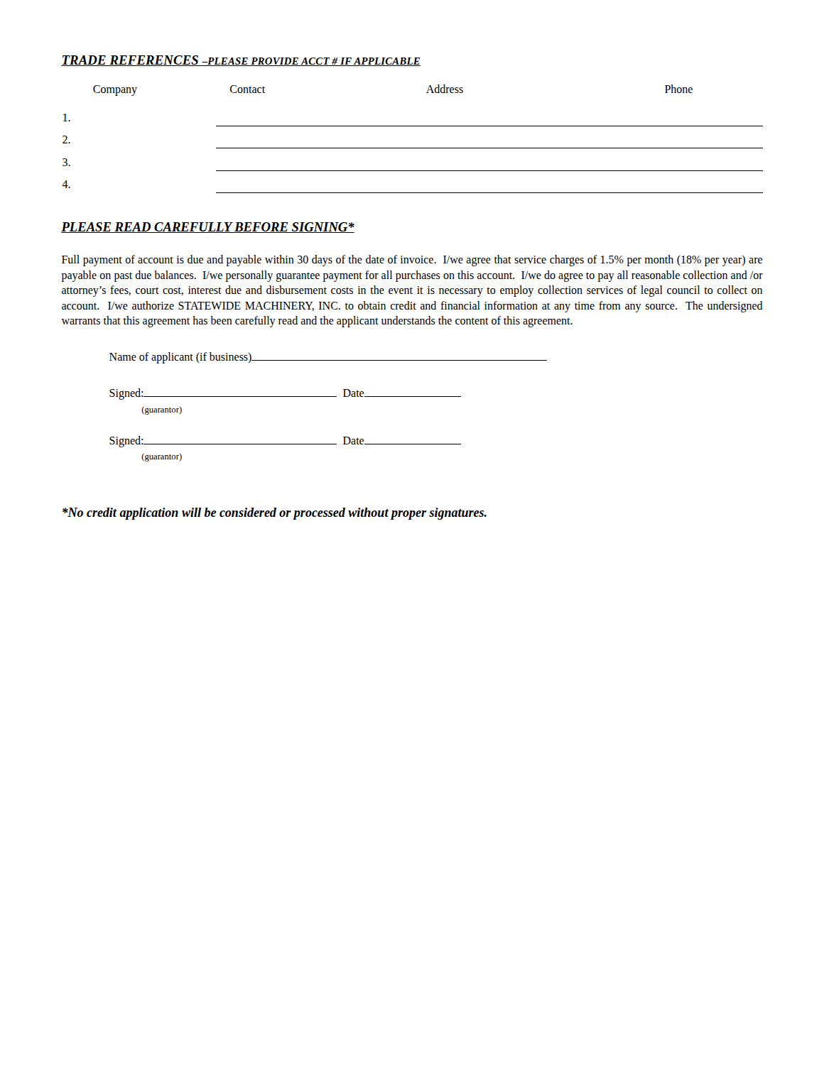TRADE REFERENCES –PLEASE PROVIDE ACCT # IF APPLICABLE
| Company | Contact | Address | Phone |
| --- | --- | --- | --- |
| 1. | |
| 2. | |
| 3. | |
| 4. | |
PLEASE READ CAREFULLY BEFORE SIGNING*
Full payment of account is due and payable within 30 days of the date of invoice. I/we agree that service charges of 1.5% per month (18% per year) are payable on past due balances. I/we personally guarantee payment for all purchases on this account. I/we do agree to pay all reasonable collection and /or attorney’s fees, court cost, interest due and disbursement costs in the event it is necessary to employ collection services of legal council to collect on account. I/we authorize STATEWIDE MACHINERY, INC. to obtain credit and financial information at any time from any source. The undersigned warrants that this agreement has been carefully read and the applicant understands the content of this agreement.
Name of applicant (if business)
Signed: Date
(guarantor)
Signed: Date
(guarantor)
*No credit application will be considered or processed without proper signatures.